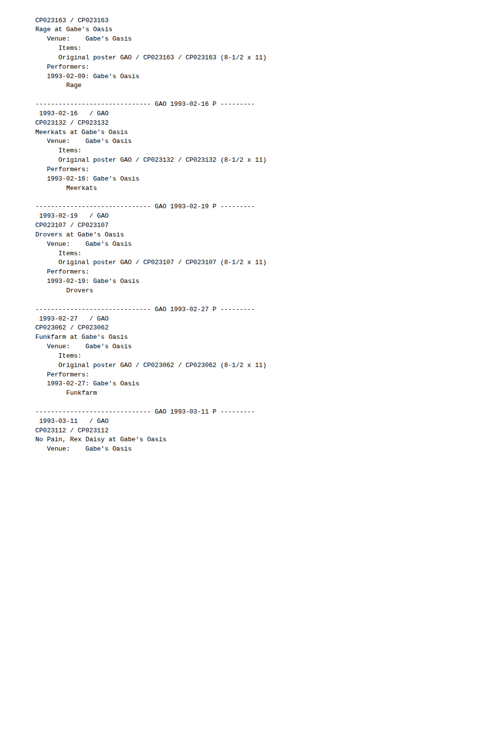CP023163 / CP023163
Rage at Gabe's Oasis
   Venue:    Gabe's Oasis
      Items:
      Original poster GAO / CP023163 / CP023163 (8-1/2 x 11)
   Performers:
   1993-02-09: Gabe's Oasis
        Rage

------------------------------ GAO 1993-02-16 P ---------
 1993-02-16   / GAO 
CP023132 / CP023132
Meerkats at Gabe's Oasis
   Venue:    Gabe's Oasis
      Items:
      Original poster GAO / CP023132 / CP023132 (8-1/2 x 11)
   Performers:
   1993-02-16: Gabe's Oasis
        Meerkats

------------------------------ GAO 1993-02-19 P ---------
 1993-02-19   / GAO 
CP023107 / CP023107
Drovers at Gabe's Oasis
   Venue:    Gabe's Oasis
      Items:
      Original poster GAO / CP023107 / CP023107 (8-1/2 x 11)
   Performers:
   1993-02-19: Gabe's Oasis
        Drovers

------------------------------ GAO 1993-02-27 P ---------
 1993-02-27   / GAO 
CP023062 / CP023062
Funkfarm at Gabe's Oasis
   Venue:    Gabe's Oasis
      Items:
      Original poster GAO / CP023062 / CP023062 (8-1/2 x 11)
   Performers:
   1993-02-27: Gabe's Oasis
        Funkfarm

------------------------------ GAO 1993-03-11 P ---------
 1993-03-11   / GAO 
CP023112 / CP023112
No Pain, Rex Daisy at Gabe's Oasis
   Venue:    Gabe's Oasis